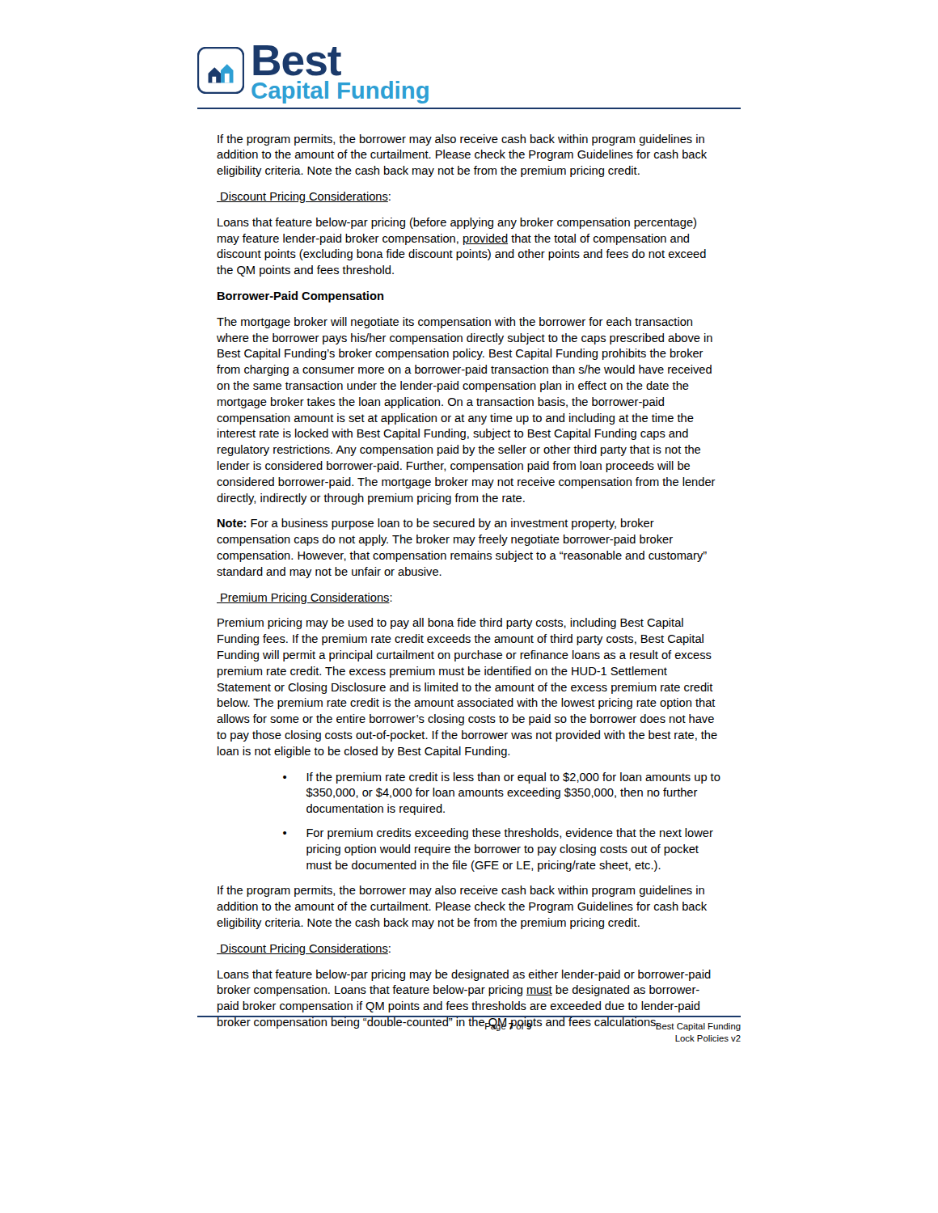Best Capital Funding
If the program permits, the borrower may also receive cash back within program guidelines in addition to the amount of the curtailment. Please check the Program Guidelines for cash back eligibility criteria. Note the cash back may not be from the premium pricing credit.
Discount Pricing Considerations:
Loans that feature below-par pricing (before applying any broker compensation percentage) may feature lender-paid broker compensation, provided that the total of compensation and discount points (excluding bona fide discount points) and other points and fees do not exceed the QM points and fees threshold.
Borrower-Paid Compensation
The mortgage broker will negotiate its compensation with the borrower for each transaction where the borrower pays his/her compensation directly subject to the caps prescribed above in Best Capital Funding’s broker compensation policy. Best Capital Funding prohibits the broker from charging a consumer more on a borrower-paid transaction than s/he would have received on the same transaction under the lender-paid compensation plan in effect on the date the mortgage broker takes the loan application. On a transaction basis, the borrower-paid compensation amount is set at application or at any time up to and including at the time the interest rate is locked with Best Capital Funding, subject to Best Capital Funding caps and regulatory restrictions. Any compensation paid by the seller or other third party that is not the lender is considered borrower-paid. Further, compensation paid from loan proceeds will be considered borrower-paid. The mortgage broker may not receive compensation from the lender directly, indirectly or through premium pricing from the rate.
Note: For a business purpose loan to be secured by an investment property, broker compensation caps do not apply. The broker may freely negotiate borrower-paid broker compensation. However, that compensation remains subject to a “reasonable and customary” standard and may not be unfair or abusive.
Premium Pricing Considerations:
Premium pricing may be used to pay all bona fide third party costs, including Best Capital Funding fees. If the premium rate credit exceeds the amount of third party costs, Best Capital Funding will permit a principal curtailment on purchase or refinance loans as a result of excess premium rate credit. The excess premium must be identified on the HUD-1 Settlement Statement or Closing Disclosure and is limited to the amount of the excess premium rate credit below. The premium rate credit is the amount associated with the lowest pricing rate option that allows for some or the entire borrower’s closing costs to be paid so the borrower does not have to pay those closing costs out-of-pocket. If the borrower was not provided with the best rate, the loan is not eligible to be closed by Best Capital Funding.
If the premium rate credit is less than or equal to $2,000 for loan amounts up to $350,000, or $4,000 for loan amounts exceeding $350,000, then no further documentation is required.
For premium credits exceeding these thresholds, evidence that the next lower pricing option would require the borrower to pay closing costs out of pocket must be documented in the file (GFE or LE, pricing/rate sheet, etc.).
If the program permits, the borrower may also receive cash back within program guidelines in addition to the amount of the curtailment. Please check the Program Guidelines for cash back eligibility criteria. Note the cash back may not be from the premium pricing credit.
Discount Pricing Considerations:
Loans that feature below-par pricing may be designated as either lender-paid or borrower-paid broker compensation. Loans that feature below-par pricing must be designated as borrower-paid broker compensation if QM points and fees thresholds are exceeded due to lender-paid broker compensation being “double-counted” in the QM points and fees calculations.
Page 7 of 9
Best Capital Funding
Lock Policies v2